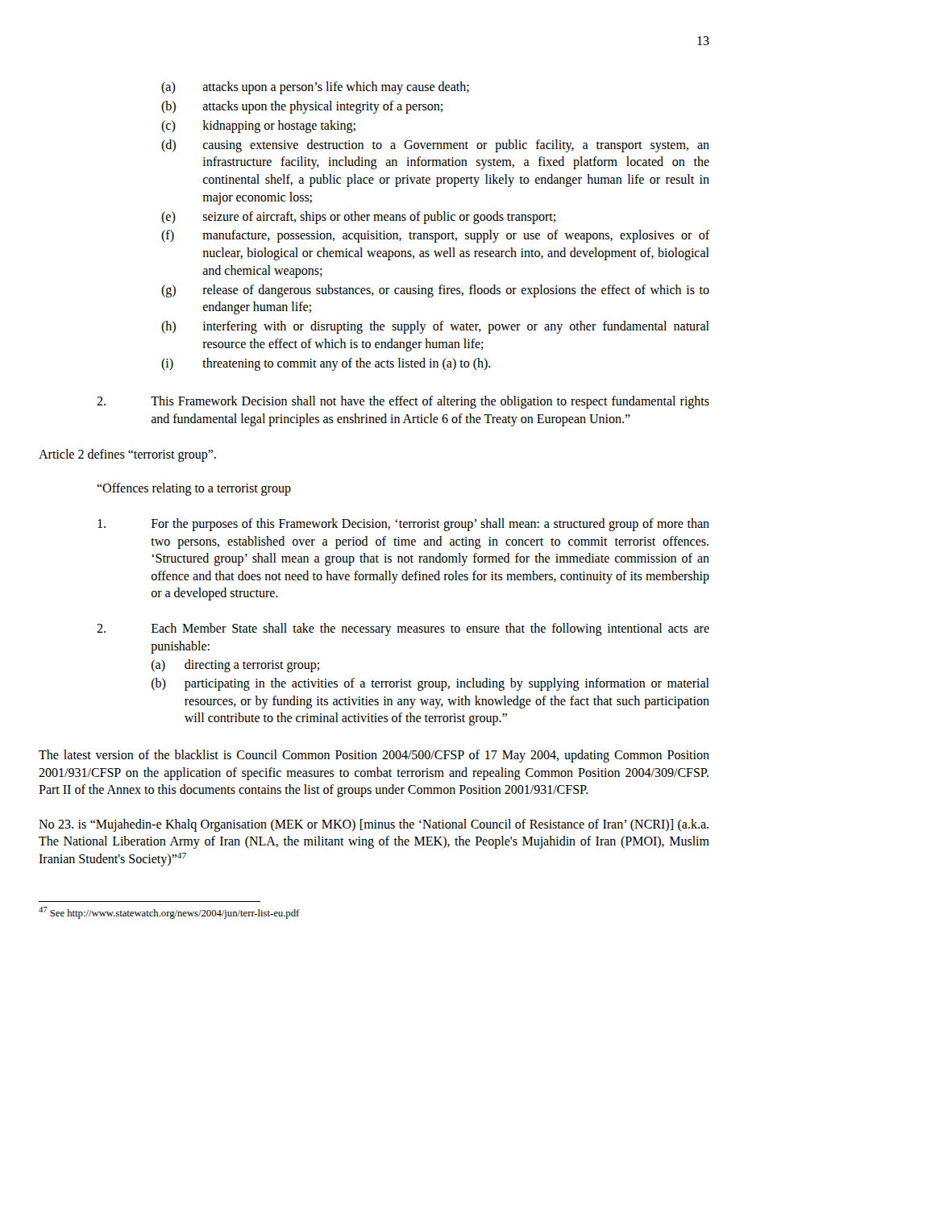13
attacks upon a person’s life which may cause death;
attacks upon the physical integrity of a person;
kidnapping or hostage taking;
causing extensive destruction to a Government or public facility, a transport system, an infrastructure facility, including an information system, a fixed platform located on the continental shelf, a public place or private property likely to endanger human life or result in major economic loss;
seizure of aircraft, ships or other means of public or goods transport;
manufacture, possession, acquisition, transport, supply or use of weapons, explosives or of nuclear, biological or chemical weapons, as well as research into, and development of, biological and chemical weapons;
release of dangerous substances, or causing fires, floods or explosions the effect of which is to endanger human life;
interfering with or disrupting the supply of water, power or any other fundamental natural resource the effect of which is to endanger human life;
threatening to commit any of the acts listed in (a) to (h).
2.
This Framework Decision shall not have the effect of altering the obligation to respect fundamental rights and fundamental legal principles as enshrined in Article 6 of the Treaty on European Union.”
Article 2 defines “terrorist group”.
“Offences relating to a terrorist group
1.
For the purposes of this Framework Decision, ‘terrorist group’ shall mean: a structured group of more than two persons, established over a period of time and acting in concert to commit terrorist offences. ‘Structured group’ shall mean a group that is not randomly formed for the immediate commission of an offence and that does not need to have formally defined roles for its members, continuity of its membership or a developed structure.
2.
Each Member State shall take the necessary measures to ensure that the following intentional acts are punishable:
directing a terrorist group;
participating in the activities of a terrorist group, including by supplying information or material resources, or by funding its activities in any way, with knowledge of the fact that such participation will contribute to the criminal activities of the terrorist group.”
The latest version of the blacklist is Council Common Position 2004/500/CFSP of 17 May 2004, updating Common Position 2001/931/CFSP on the application of specific measures to combat terrorism and repealing Common Position 2004/309/CFSP. Part II of the Annex to this documents contains the list of groups under Common Position 2001/931/CFSP.
No 23. is “Mujahedin-e Khalq Organisation (MEK or MKO) [minus the ‘National Council of Resistance of Iran’ (NCRI)] (a.k.a. The National Liberation Army of Iran (NLA, the militant wing of the MEK), the People's Mujahidin of Iran (PMOI), Muslim Iranian Student's Society)”47
47 See http://www.statewatch.org/news/2004/jun/terr-list-eu.pdf